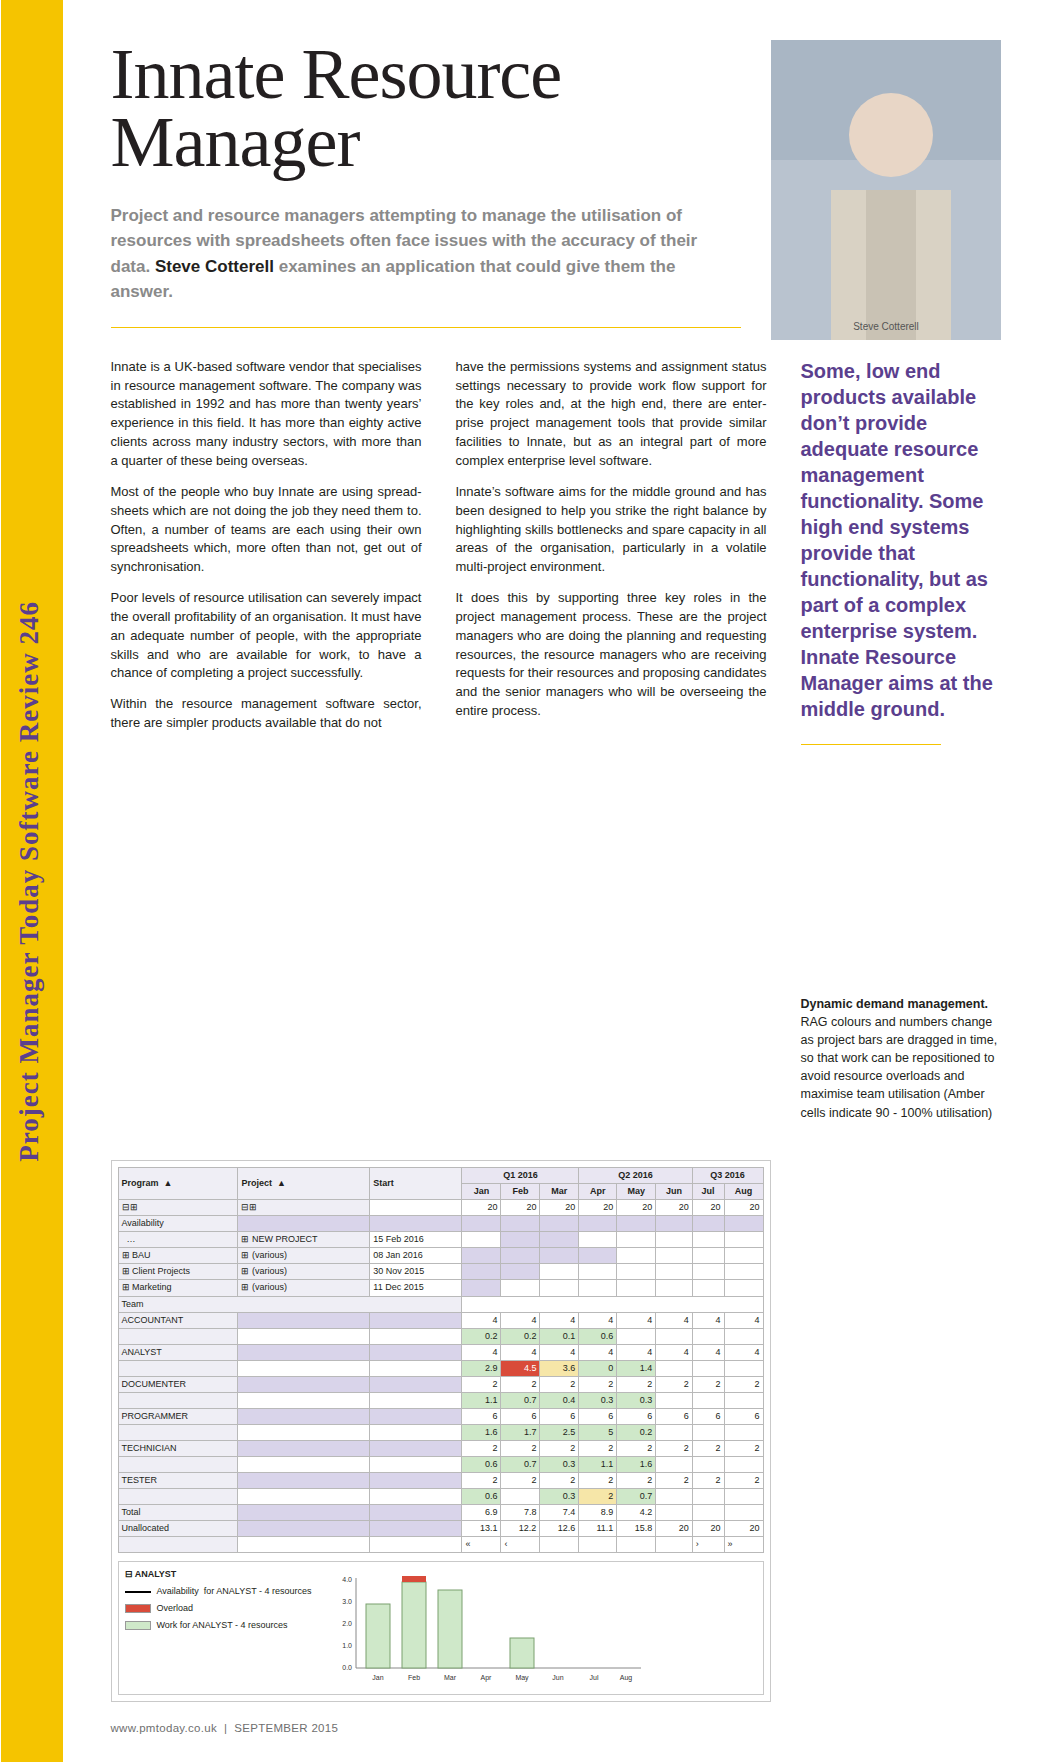Project Manager Today Software Review 246
Innate Resource
Manager
Project and resource managers attempting to manage the utilisation of resources with spreadsheets often face issues with the accuracy of their data. Steve Cotterell examines an application that could give them the answer.
Innate is a UK-based software vendor that specialises in resource management software. The company was established in 1992 and has more than twenty years’ experience in this field. It has more than eighty active clients across many industry sectors, with more than a quarter of these being overseas.
Most of the people who buy Innate are using spreadsheets which are not doing the job they need them to. Often, a number of teams are each using their own spreadsheets which, more often than not, get out of synchronisation.
Poor levels of resource utilisation can severely impact the overall profitability of an organisation. It must have an adequate number of people, with the appropriate skills and who are available for work, to have a chance of completing a project successfully.
Within the resource management software sector, there are simpler products available that do not
have the permissions systems and assignment status settings necessary to provide work flow support for the key roles and, at the high end, there are enterprise project management tools that provide similar facilities to Innate, but as an integral part of more complex enterprise level software.
Innate’s software aims for the middle ground and has been designed to help you strike the right balance by highlighting skills bottlenecks and spare capacity in all areas of the organisation, particularly in a volatile multi-project environment.
It does this by supporting three key roles in the project management process. These are the project managers who are doing the planning and requesting resources, the resource managers who are receiving requests for their resources and proposing candidates and the senior managers who will be overseeing the entire process.
Some, low end products available don’t provide adequate resource management functionality. Some high end systems provide that functionality, but as part of a complex enterprise system. Innate Resource Manager aims at the middle ground.
Dynamic demand management. RAG colours and numbers change as project bars are dragged in time, so that work can be repositioned to avoid resource overloads and maximise team utilisation (Amber cells indicate 90 - 100% utilisation)
| Program ▲ | Project ▲ | Start | Q1 2016 | Q2 2016 | Q3 2016 |
| --- | --- | --- | --- | --- | --- |
| Jan | Feb | Mar | Apr | May | Jun | Jul | Aug |
| ⊟⊞ | ⊟⊞ | | 20 | 20 | 20 | 20 | 20 | 20 | 20 | 20 |
| Availability | | | | | | | | | | |
| … | ⊞ NEW PROJECT | 15 Feb 2016 | | | | | | | | |
| ⊞ BAU | ⊞ (various) | 08 Jan 2016 | | | | | | | | |
| ⊞ Client Projects | ⊞ (various) | 30 Nov 2015 | | | | | | | | |
| ⊞ Marketing | ⊞ (various) | 11 Dec 2015 | | | | | | | | |
| Team | |
| ACCOUNTANT | | | 4 | 4 | 4 | 4 | 4 | 4 | 4 | 4 |
| | | | 0.2 | 0.2 | 0.1 | 0.6 | | | | |
| ANALYST | | | 4 | 4 | 4 | 4 | 4 | 4 | 4 | 4 |
| | | | 2.9 | 4.5 | 3.6 | 0 | 1.4 | | | |
| DOCUMENTER | | | 2 | 2 | 2 | 2 | 2 | 2 | 2 | 2 |
| | | | 1.1 | 0.7 | 0.4 | 0.3 | 0.3 | | | |
| PROGRAMMER | | | 6 | 6 | 6 | 6 | 6 | 6 | 6 | 6 |
| | | | 1.6 | 1.7 | 2.5 | 5 | 0.2 | | | |
| TECHNICIAN | | | 2 | 2 | 2 | 2 | 2 | 2 | 2 | 2 |
| | | | 0.6 | 0.7 | 0.3 | 1.1 | 1.6 | | | |
| TESTER | | | 2 | 2 | 2 | 2 | 2 | 2 | 2 | 2 |
| | | | 0.6 | | 0.3 | 2 | 0.7 | | | |
| Total | | | 6.9 | 7.8 | 7.4 | 8.9 | 4.2 | | | |
| Unallocated | | | 13.1 | 12.2 | 12.6 | 11.1 | 15.8 | 20 | 20 | 20 |
| | | | « | ‹ | | | | | › | » |
⊟ ANALYST
Availability for ANALYST - 4 resources
Overload
Work for ANALYST - 4 resources
4.0 3.0 2.0 1.0 0.0 Jan Feb Mar Apr May Jun Jul Aug
www.pmtoday.co.uk | SEPTEMBER 2015